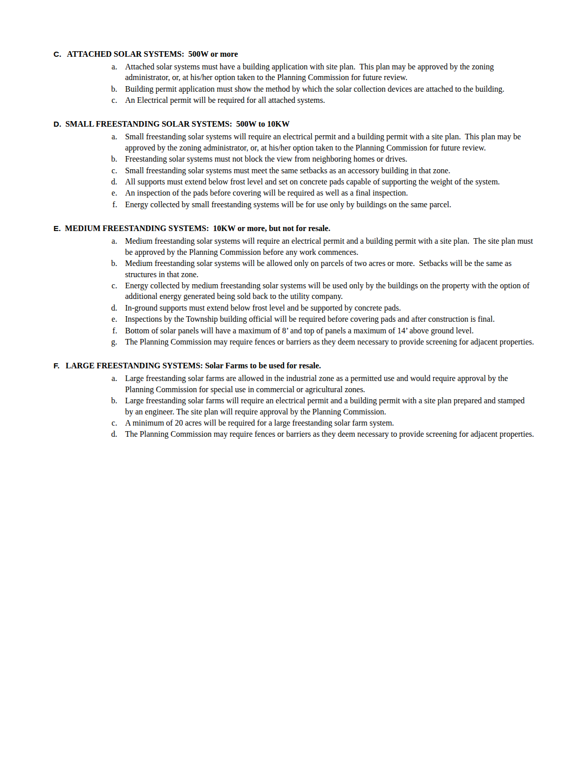C. ATTACHED SOLAR SYSTEMS: 500W or more
Attached solar systems must have a building application with site plan. This plan may be approved by the zoning administrator, or, at his/her option taken to the Planning Commission for future review.
Building permit application must show the method by which the solar collection devices are attached to the building.
An Electrical permit will be required for all attached systems.
D. SMALL FREESTANDING SOLAR SYSTEMS: 500W to 10KW
Small freestanding solar systems will require an electrical permit and a building permit with a site plan. This plan may be approved by the zoning administrator, or, at his/her option taken to the Planning Commission for future review.
Freestanding solar systems must not block the view from neighboring homes or drives.
Small freestanding solar systems must meet the same setbacks as an accessory building in that zone.
All supports must extend below frost level and set on concrete pads capable of supporting the weight of the system.
An inspection of the pads before covering will be required as well as a final inspection.
Energy collected by small freestanding systems will be for use only by buildings on the same parcel.
E. MEDIUM FREESTANDING SYSTEMS: 10KW or more, but not for resale.
Medium freestanding solar systems will require an electrical permit and a building permit with a site plan. The site plan must be approved by the Planning Commission before any work commences.
Medium freestanding solar systems will be allowed only on parcels of two acres or more. Setbacks will be the same as structures in that zone.
Energy collected by medium freestanding solar systems will be used only by the buildings on the property with the option of additional energy generated being sold back to the utility company.
In-ground supports must extend below frost level and be supported by concrete pads.
Inspections by the Township building official will be required before covering pads and after construction is final.
Bottom of solar panels will have a maximum of 8’ and top of panels a maximum of 14’ above ground level.
The Planning Commission may require fences or barriers as they deem necessary to provide screening for adjacent properties.
F. LARGE FREESTANDING SYSTEMS: Solar Farms to be used for resale.
Large freestanding solar farms are allowed in the industrial zone as a permitted use and would require approval by the Planning Commission for special use in commercial or agricultural zones.
Large freestanding solar farms will require an electrical permit and a building permit with a site plan prepared and stamped by an engineer. The site plan will require approval by the Planning Commission.
A minimum of 20 acres will be required for a large freestanding solar farm system.
The Planning Commission may require fences or barriers as they deem necessary to provide screening for adjacent properties.